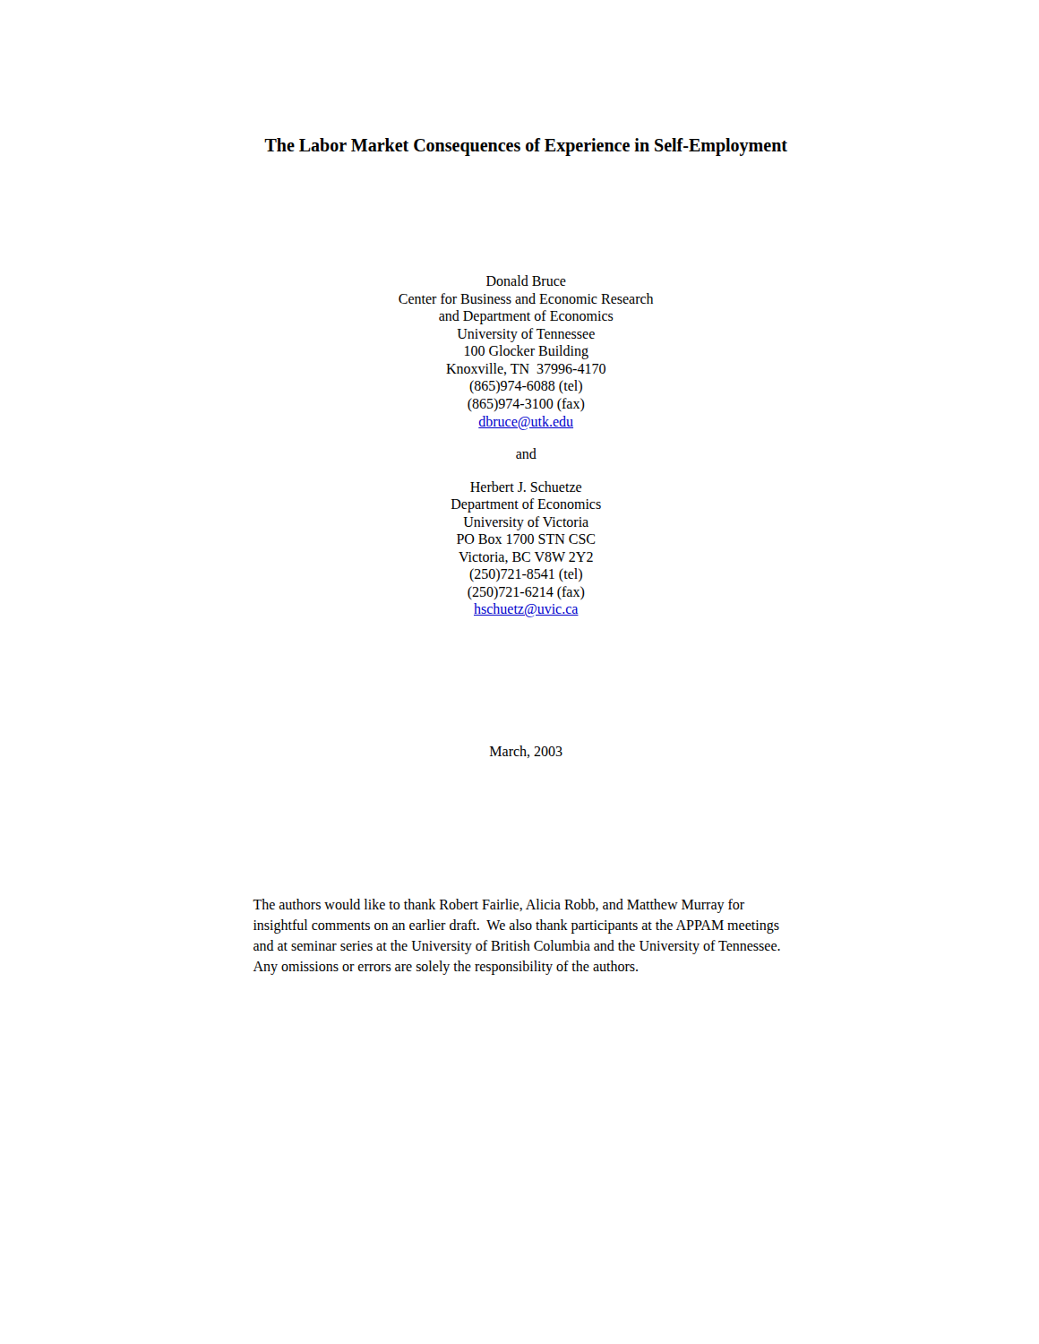The Labor Market Consequences of Experience in Self-Employment
Donald Bruce
Center for Business and Economic Research
and Department of Economics
University of Tennessee
100 Glocker Building
Knoxville, TN 37996-4170
(865)974-6088 (tel)
(865)974-3100 (fax)
dbruce@utk.edu
and
Herbert J. Schuetze
Department of Economics
University of Victoria
PO Box 1700 STN CSC
Victoria, BC V8W 2Y2
(250)721-8541 (tel)
(250)721-6214 (fax)
hschuetz@uvic.ca
March, 2003
The authors would like to thank Robert Fairlie, Alicia Robb, and Matthew Murray for insightful comments on an earlier draft. We also thank participants at the APPAM meetings and at seminar series at the University of British Columbia and the University of Tennessee. Any omissions or errors are solely the responsibility of the authors.